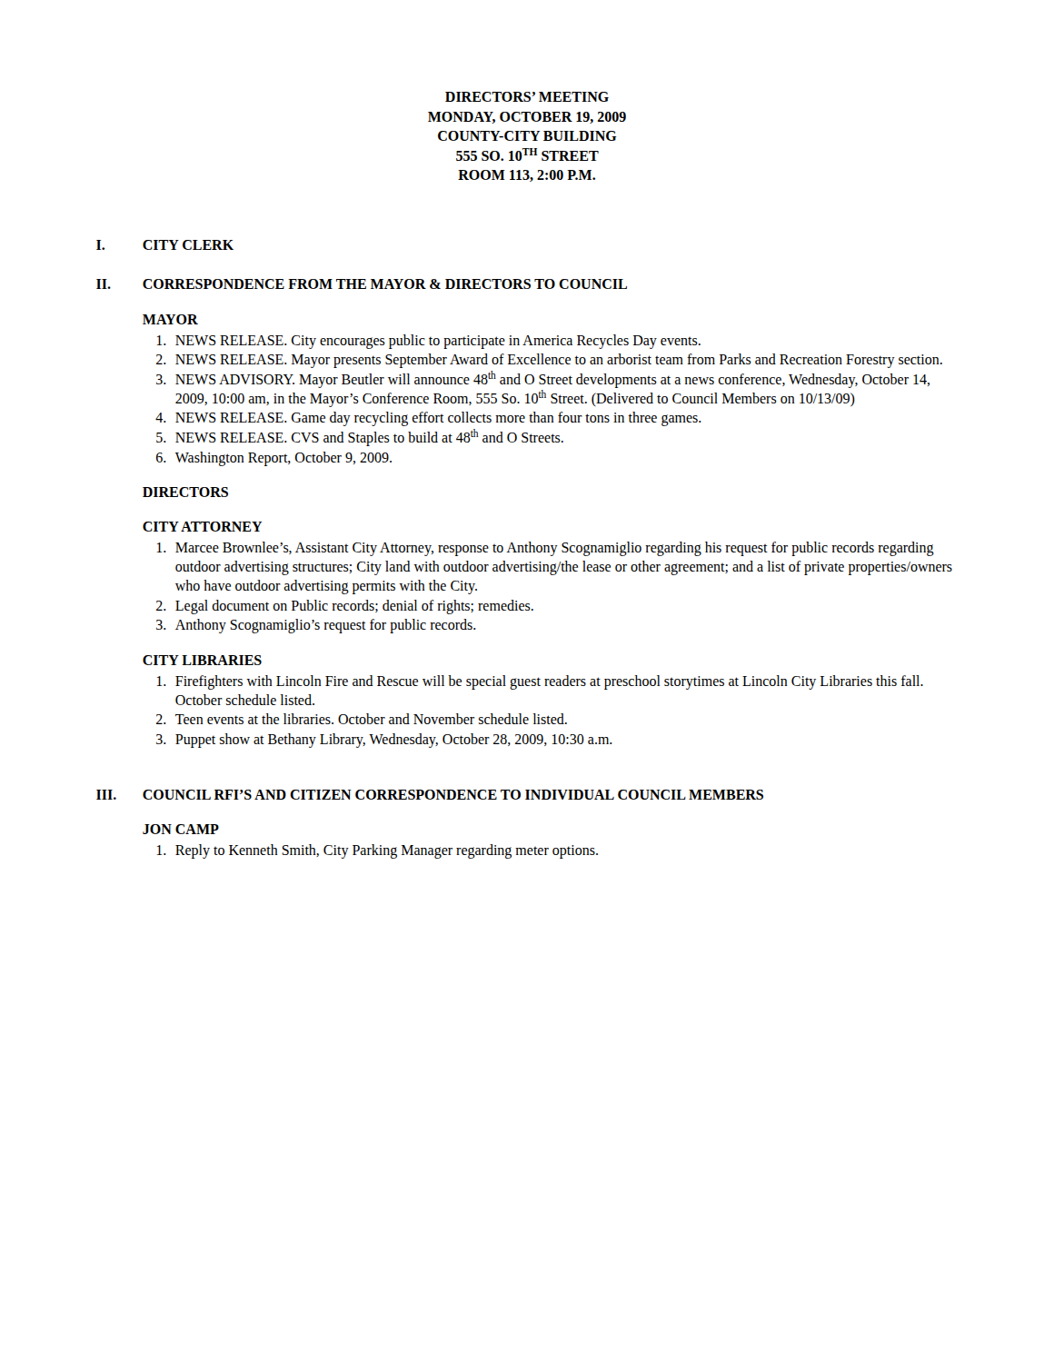DIRECTORS’ MEETING
MONDAY, OCTOBER 19, 2009
COUNTY-CITY BUILDING
555 SO. 10TH STREET
ROOM 113, 2:00 P.M.
I. CITY CLERK
II. CORRESPONDENCE FROM THE MAYOR & DIRECTORS TO COUNCIL
MAYOR
NEWS RELEASE. City encourages public to participate in America Recycles Day events.
NEWS RELEASE. Mayor presents September Award of Excellence to an arborist team from Parks and Recreation Forestry section.
NEWS ADVISORY. Mayor Beutler will announce 48th and O Street developments at a news conference, Wednesday, October 14, 2009, 10:00 am, in the Mayor’s Conference Room, 555 So. 10th Street. (Delivered to Council Members on 10/13/09)
NEWS RELEASE. Game day recycling effort collects more than four tons in three games.
NEWS RELEASE. CVS and Staples to build at 48th and O Streets.
Washington Report, October 9, 2009.
DIRECTORS
CITY ATTORNEY
Marcee Brownlee’s, Assistant City Attorney, response to Anthony Scognamiglio regarding his request for public records regarding outdoor advertising structures; City land with outdoor advertising/the lease or other agreement; and a list of private properties/owners who have outdoor advertising permits with the City.
Legal document on Public records; denial of rights; remedies.
Anthony Scognamiglio’s request for public records.
CITY LIBRARIES
Firefighters with Lincoln Fire and Rescue will be special guest readers at preschool storytimes at Lincoln City Libraries this fall. October schedule listed.
Teen events at the libraries. October and November schedule listed.
Puppet show at Bethany Library, Wednesday, October 28, 2009, 10:30 a.m.
III. COUNCIL RFI’S AND CITIZEN CORRESPONDENCE TO INDIVIDUAL COUNCIL MEMBERS
JON CAMP
Reply to Kenneth Smith, City Parking Manager regarding meter options.